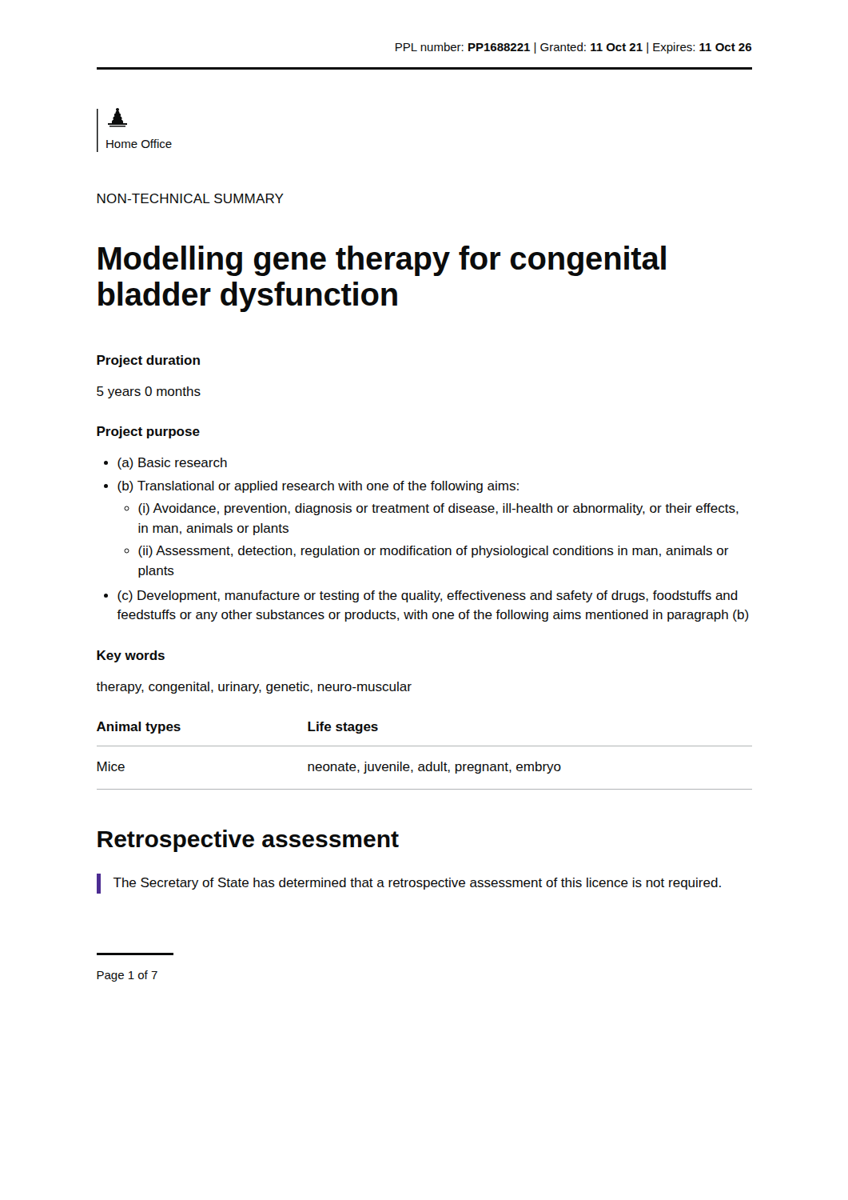PPL number: PP1688221 | Granted: 11 Oct 21 | Expires: 11 Oct 26
Home Office
NON-TECHNICAL SUMMARY
Modelling gene therapy for congenital bladder dysfunction
Project duration
5 years 0 months
Project purpose
(a) Basic research
(b) Translational or applied research with one of the following aims:
(i) Avoidance, prevention, diagnosis or treatment of disease, ill-health or abnormality, or their effects, in man, animals or plants
(ii) Assessment, detection, regulation or modification of physiological conditions in man, animals or plants
(c) Development, manufacture or testing of the quality, effectiveness and safety of drugs, foodstuffs and feedstuffs or any other substances or products, with one of the following aims mentioned in paragraph (b)
Key words
therapy, congenital, urinary, genetic, neuro-muscular
| Animal types | Life stages |
| --- | --- |
| Mice | neonate, juvenile, adult, pregnant, embryo |
Retrospective assessment
The Secretary of State has determined that a retrospective assessment of this licence is not required.
Page 1 of 7